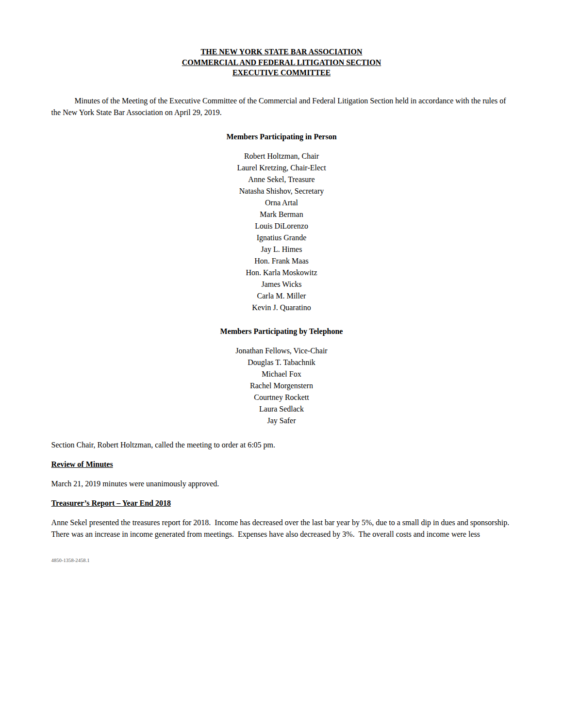The New York State Bar Association
Commercial and Federal Litigation Section
Executive Committee
Minutes of the Meeting of the Executive Committee of the Commercial and Federal Litigation Section held in accordance with the rules of the New York State Bar Association on April 29, 2019.
Members Participating in Person
Robert Holtzman, Chair
Laurel Kretzing, Chair-Elect
Anne Sekel, Treasure
Natasha Shishov, Secretary
Orna Artal
Mark Berman
Louis DiLorenzo
Ignatius Grande
Jay L. Himes
Hon. Frank Maas
Hon. Karla Moskowitz
James Wicks
Carla M. Miller
Kevin J. Quaratino
Members Participating by Telephone
Jonathan Fellows, Vice-Chair
Douglas T. Tabachnik
Michael Fox
Rachel Morgenstern
Courtney Rockett
Laura Sedlack
Jay Safer
Section Chair, Robert Holtzman, called the meeting to order at 6:05 pm.
Review of Minutes
March 21, 2019 minutes were unanimously approved.
Treasurer’s Report – Year End 2018
Anne Sekel presented the treasures report for 2018. Income has decreased over the last bar year by 5%, due to a small dip in dues and sponsorship. There was an increase in income generated from meetings. Expenses have also decreased by 3%. The overall costs and income were less
4850-1358-2458.1